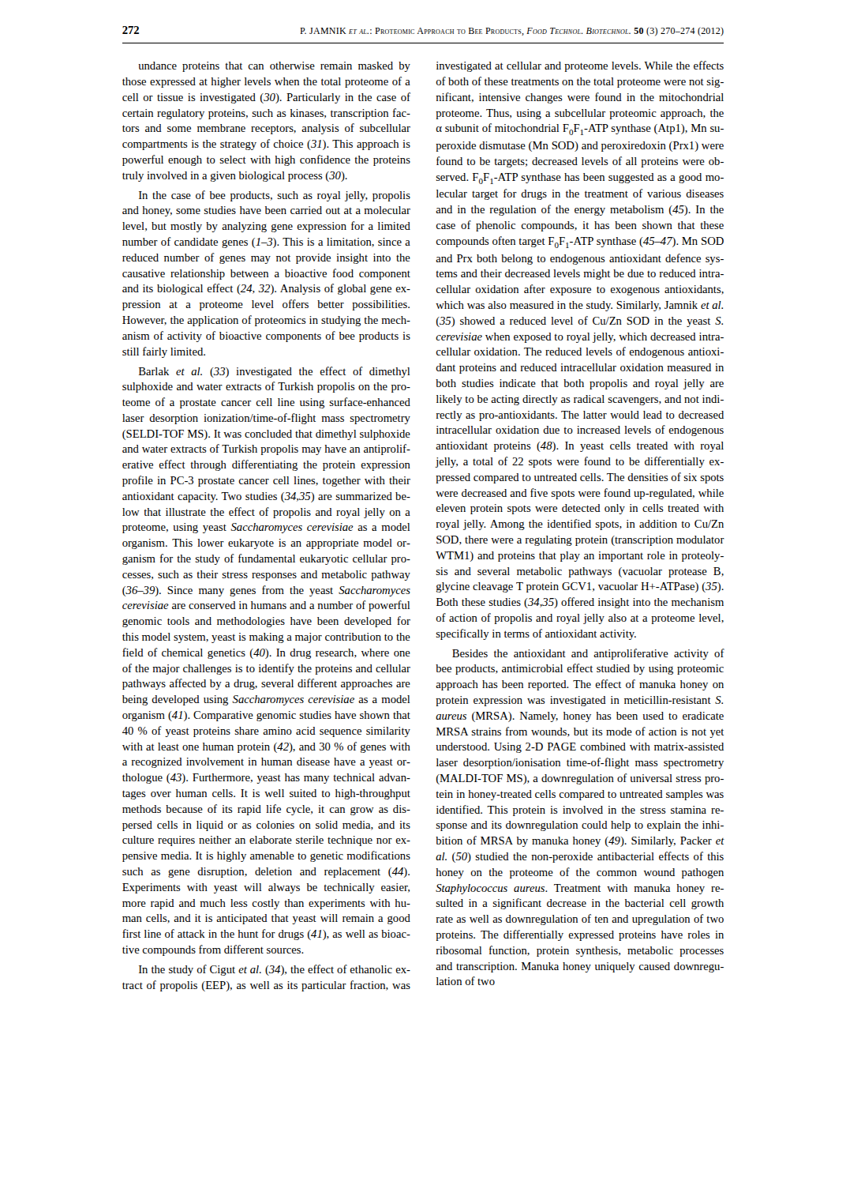272 P. JAMNIK et al.: Proteomic Approach to Bee Products, Food Technol. Biotechnol. 50 (3) 270–274 (2012)
undance proteins that can otherwise remain masked by those expressed at higher levels when the total proteome of a cell or tissue is investigated (30). Particularly in the case of certain regulatory proteins, such as kinases, transcription factors and some membrane receptors, analysis of subcellular compartments is the strategy of choice (31). This approach is powerful enough to select with high confidence the proteins truly involved in a given biological process (30).
In the case of bee products, such as royal jelly, propolis and honey, some studies have been carried out at a molecular level, but mostly by analyzing gene expression for a limited number of candidate genes (1–3). This is a limitation, since a reduced number of genes may not provide insight into the causative relationship between a bioactive food component and its biological effect (24, 32). Analysis of global gene expression at a proteome level offers better possibilities. However, the application of proteomics in studying the mechanism of activity of bioactive components of bee products is still fairly limited.
Barlak et al. (33) investigated the effect of dimethyl sulphoxide and water extracts of Turkish propolis on the proteome of a prostate cancer cell line using surface-enhanced laser desorption ionization/time-of-flight mass spectrometry (SELDI-TOF MS). It was concluded that dimethyl sulphoxide and water extracts of Turkish propolis may have an antiproliferative effect through differentiating the protein expression profile in PC-3 prostate cancer cell lines, together with their antioxidant capacity. Two studies (34,35) are summarized below that illustrate the effect of propolis and royal jelly on a proteome, using yeast Saccharomyces cerevisiae as a model organism. This lower eukaryote is an appropriate model organism for the study of fundamental eukaryotic cellular processes, such as their stress responses and metabolic pathway (36–39). Since many genes from the yeast Saccharomyces cerevisiae are conserved in humans and a number of powerful genomic tools and methodologies have been developed for this model system, yeast is making a major contribution to the field of chemical genetics (40). In drug research, where one of the major challenges is to identify the proteins and cellular pathways affected by a drug, several different approaches are being developed using Saccharomyces cerevisiae as a model organism (41). Comparative genomic studies have shown that 40 % of yeast proteins share amino acid sequence similarity with at least one human protein (42), and 30 % of genes with a recognized involvement in human disease have a yeast orthologue (43). Furthermore, yeast has many technical advantages over human cells. It is well suited to high-throughput methods because of its rapid life cycle, it can grow as dispersed cells in liquid or as colonies on solid media, and its culture requires neither an elaborate sterile technique nor expensive media. It is highly amenable to genetic modifications such as gene disruption, deletion and replacement (44). Experiments with yeast will always be technically easier, more rapid and much less costly than experiments with human cells, and it is anticipated that yeast will remain a good first line of attack in the hunt for drugs (41), as well as bioactive compounds from different sources.
In the study of Cigut et al. (34), the effect of ethanolic extract of propolis (EEP), as well as its particular fraction, was investigated at cellular and proteome levels. While the effects of both of these treatments on the total proteome were not significant, intensive changes were found in the mitochondrial proteome. Thus, using a subcellular proteomic approach, the α subunit of mitochondrial F0F1-ATP synthase (Atp1), Mn superoxide dismutase (Mn SOD) and peroxiredoxin (Prx1) were found to be targets; decreased levels of all proteins were observed. F0F1-ATP synthase has been suggested as a good molecular target for drugs in the treatment of various diseases and in the regulation of the energy metabolism (45). In the case of phenolic compounds, it has been shown that these compounds often target F0F1-ATP synthase (45–47). Mn SOD and Prx both belong to endogenous antioxidant defence systems and their decreased levels might be due to reduced intracellular oxidation after exposure to exogenous antioxidants, which was also measured in the study. Similarly, Jamnik et al. (35) showed a reduced level of Cu/Zn SOD in the yeast S. cerevisiae when exposed to royal jelly, which decreased intracellular oxidation. The reduced levels of endogenous antioxidant proteins and reduced intracellular oxidation measured in both studies indicate that both propolis and royal jelly are likely to be acting directly as radical scavengers, and not indirectly as pro-antioxidants. The latter would lead to decreased intracellular oxidation due to increased levels of endogenous antioxidant proteins (48). In yeast cells treated with royal jelly, a total of 22 spots were found to be differentially expressed compared to untreated cells. The densities of six spots were decreased and five spots were found up-regulated, while eleven protein spots were detected only in cells treated with royal jelly. Among the identified spots, in addition to Cu/Zn SOD, there were a regulating protein (transcription modulator WTM1) and proteins that play an important role in proteolysis and several metabolic pathways (vacuolar protease B, glycine cleavage T protein GCV1, vacuolar H+-ATPase) (35). Both these studies (34,35) offered insight into the mechanism of action of propolis and royal jelly also at a proteome level, specifically in terms of antioxidant activity.
Besides the antioxidant and antiproliferative activity of bee products, antimicrobial effect studied by using proteomic approach has been reported. The effect of manuka honey on protein expression was investigated in meticillin-resistant S. aureus (MRSA). Namely, honey has been used to eradicate MRSA strains from wounds, but its mode of action is not yet understood. Using 2-D PAGE combined with matrix-assisted laser desorption/ionisation time-of-flight mass spectrometry (MALDI-TOF MS), a downregulation of universal stress protein in honey-treated cells compared to untreated samples was identified. This protein is involved in the stress stamina response and its downregulation could help to explain the inhibition of MRSA by manuka honey (49). Similarly, Packer et al. (50) studied the non-peroxide antibacterial effects of this honey on the proteome of the common wound pathogen Staphylococcus aureus. Treatment with manuka honey resulted in a significant decrease in the bacterial cell growth rate as well as downregulation of ten and upregulation of two proteins. The differentially expressed proteins have roles in ribosomal function, protein synthesis, metabolic processes and transcription. Manuka honey uniquely caused downregulation of two